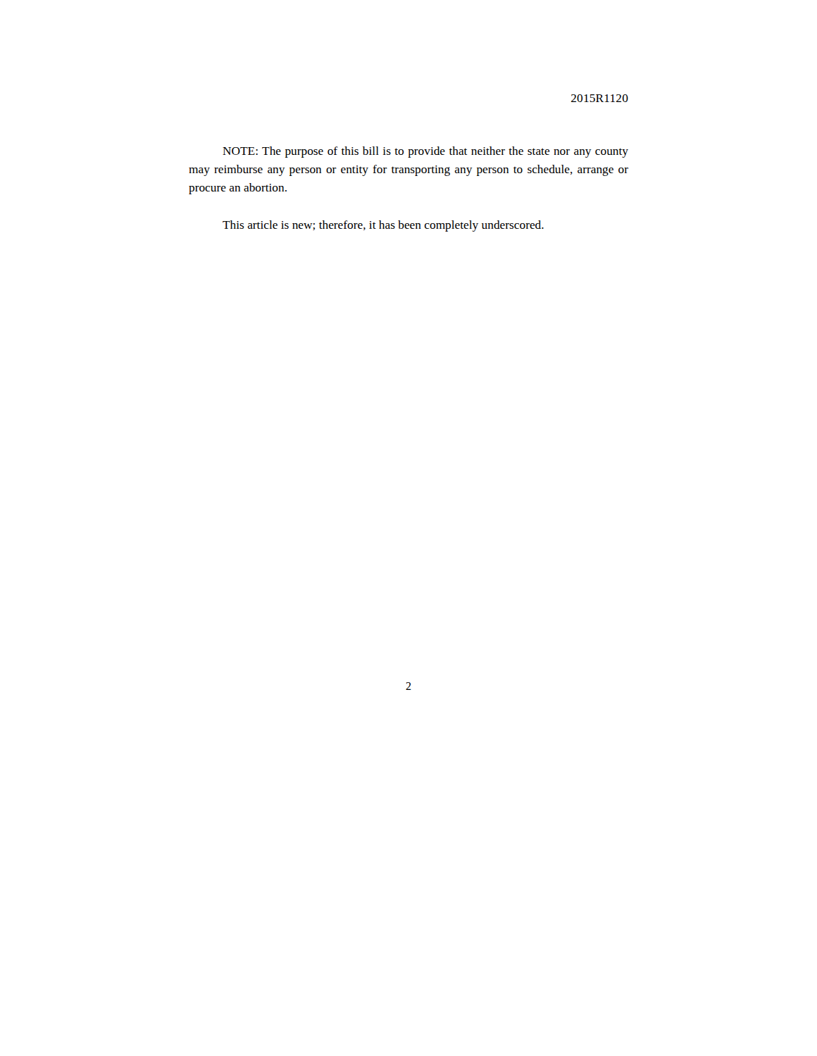2015R1120
NOTE: The purpose of this bill is to provide that neither the state nor any county may reimburse any person or entity for transporting any person to schedule, arrange or procure an abortion.
This article is new; therefore, it has been completely underscored.
2